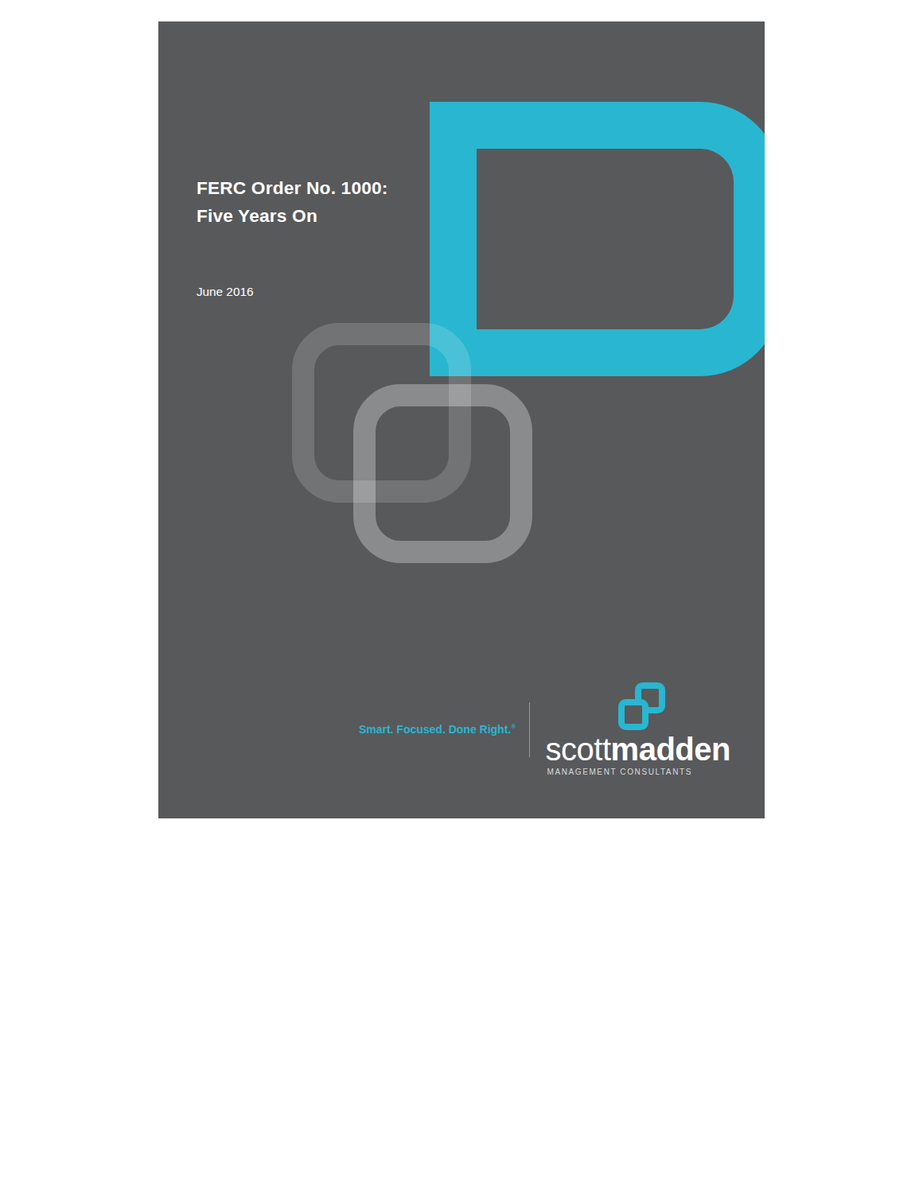FERC Order No. 1000:
Five Years On
June 2016
Smart. Focused. Done Right.®
scottmadden
MANAGEMENT CONSULTANTS